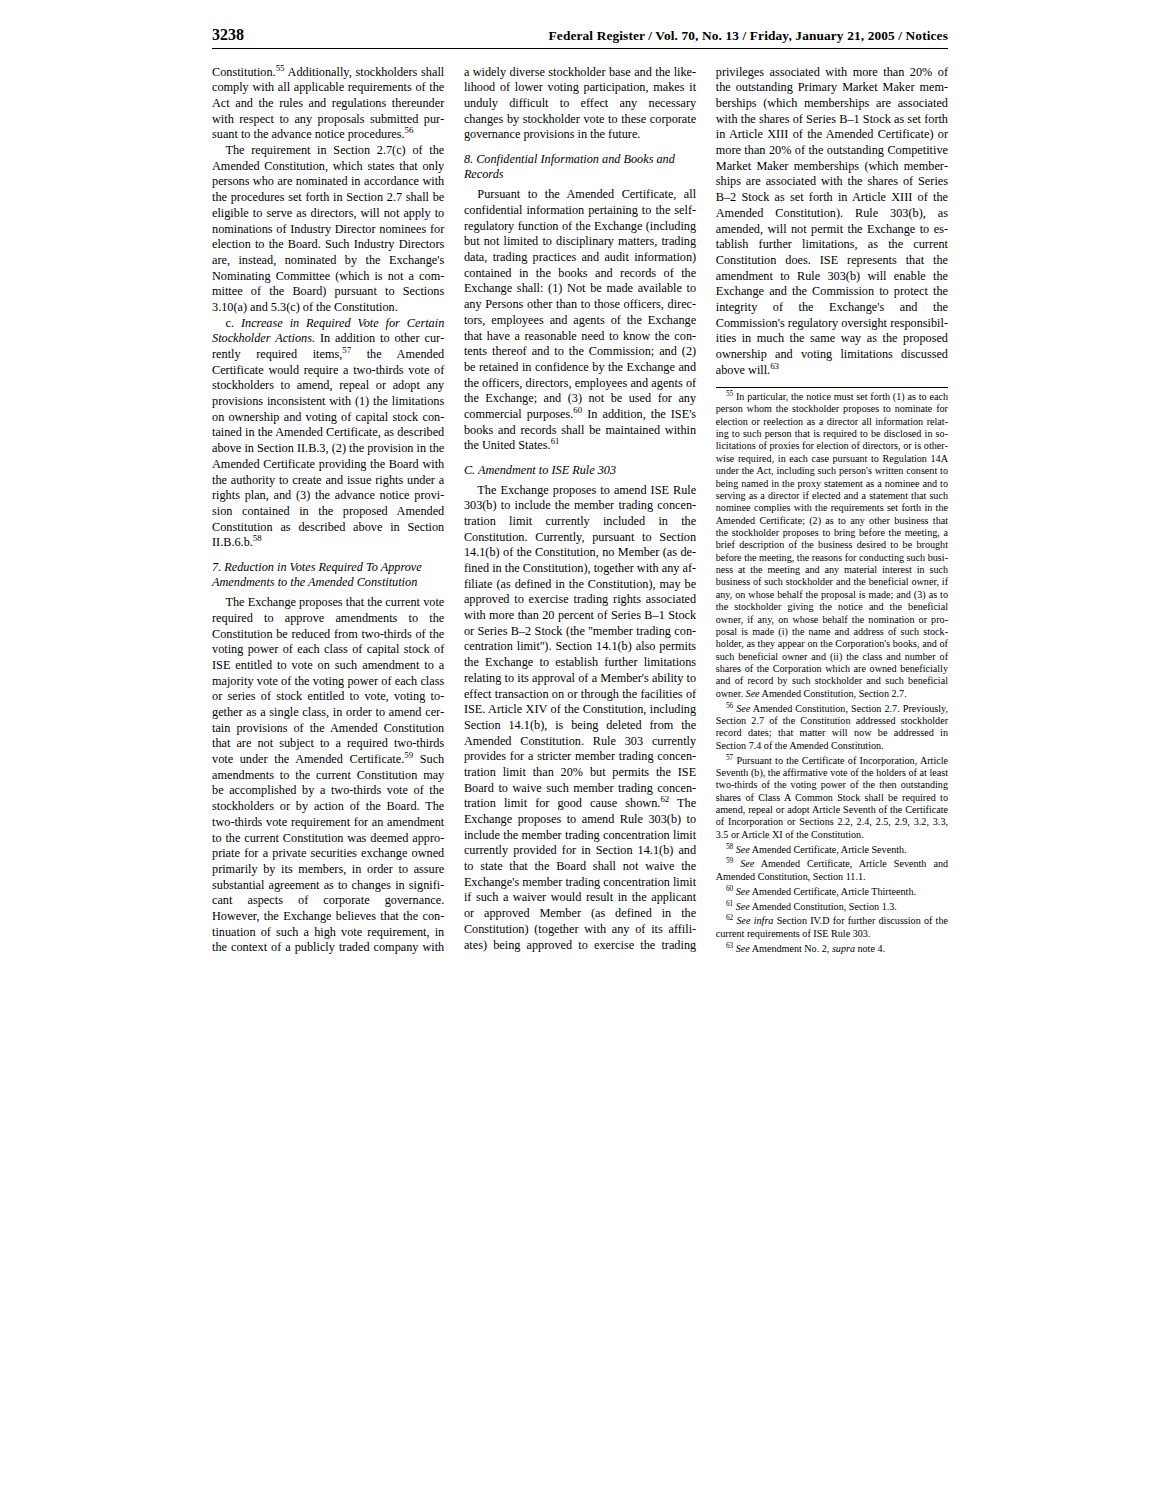3238 Federal Register / Vol. 70, No. 13 / Friday, January 21, 2005 / Notices
Constitution.55 Additionally, stockholders shall comply with all applicable requirements of the Act and the rules and regulations thereunder with respect to any proposals submitted pursuant to the advance notice procedures.56
The requirement in Section 2.7(c) of the Amended Constitution, which states that only persons who are nominated in accordance with the procedures set forth in Section 2.7 shall be eligible to serve as directors, will not apply to nominations of Industry Director nominees for election to the Board. Such Industry Directors are, instead, nominated by the Exchange's Nominating Committee (which is not a committee of the Board) pursuant to Sections 3.10(a) and 5.3(c) of the Constitution.
c. Increase in Required Vote for Certain Stockholder Actions. In addition to other currently required items,57 the Amended Certificate would require a two-thirds vote of stockholders to amend, repeal or adopt any provisions inconsistent with (1) the limitations on ownership and voting of capital stock contained in the Amended Certificate, as described above in Section II.B.3, (2) the provision in the Amended Certificate providing the Board with the authority to create and issue rights under a rights plan, and (3) the advance notice provision contained in the proposed Amended Constitution as described above in Section II.B.6.b.58
7. Reduction in Votes Required To Approve Amendments to the Amended Constitution
The Exchange proposes that the current vote required to approve amendments to the Constitution be reduced from two-thirds of the voting power of each class of capital stock of ISE entitled to vote on such amendment to a majority vote of the voting power of each class or series of stock entitled to vote, voting together as a single class, in order to amend certain provisions of the Amended Constitution that are not subject to a required two-thirds vote under the Amended Certificate.59 Such amendments to the current Constitution may be accomplished by a two-thirds vote of the stockholders or by action of the Board. The two-thirds vote requirement for an amendment to the current Constitution was deemed appropriate for a private securities exchange owned primarily by its members, in order to assure substantial agreement as to changes in significant aspects of corporate governance. However, the Exchange believes that the continuation of such a high vote requirement, in the context of a publicly traded company with a widely diverse stockholder base and the likelihood of lower voting participation, makes it unduly difficult to effect any necessary changes by stockholder vote to these corporate governance provisions in the future.
8. Confidential Information and Books and Records
Pursuant to the Amended Certificate, all confidential information pertaining to the self-regulatory function of the Exchange (including but not limited to disciplinary matters, trading data, trading practices and audit information) contained in the books and records of the Exchange shall: (1) Not be made available to any Persons other than to those officers, directors, employees and agents of the Exchange that have a reasonable need to know the contents thereof and to the Commission; and (2) be retained in confidence by the Exchange and the officers, directors, employees and agents of the Exchange; and (3) not be used for any commercial purposes.60 In addition, the ISE's books and records shall be maintained within the United States.61
C. Amendment to ISE Rule 303
The Exchange proposes to amend ISE Rule 303(b) to include the member trading concentration limit currently included in the Constitution. Currently, pursuant to Section 14.1(b) of the Constitution, no Member (as defined in the Constitution), together with any affiliate (as defined in the Constitution), may be approved to exercise trading rights associated with more than 20 percent of Series B–1 Stock or Series B–2 Stock (the ''member trading concentration limit''). Section 14.1(b) also permits the Exchange to establish further limitations relating to its approval of a Member's ability to effect transaction on or through the facilities of ISE. Article XIV of the Constitution, including Section 14.1(b), is being deleted from the Amended Constitution. Rule 303 currently provides for a stricter member trading concentration limit than 20% but permits the ISE Board to waive such member trading concentration limit for good cause shown.62 The Exchange proposes to amend Rule 303(b) to include the member trading concentration limit currently provided for in Section 14.1(b) and to state that the Board shall not waive the Exchange's member trading concentration limit if such a waiver would result in the applicant or approved Member (as defined in the Constitution) (together with any of its affiliates) being approved to exercise the trading privileges associated with more than 20% of the outstanding Primary Market Maker memberships (which memberships are associated with the shares of Series B–1 Stock as set forth in Article XIII of the Amended Certificate) or more than 20% of the outstanding Competitive Market Maker memberships (which memberships are associated with the shares of Series B–2 Stock as set forth in Article XIII of the Amended Constitution). Rule 303(b), as amended, will not permit the Exchange to establish further limitations, as the current Constitution does. ISE represents that the amendment to Rule 303(b) will enable the Exchange and the Commission to protect the integrity of the Exchange's and the Commission's regulatory oversight responsibilities in much the same way as the proposed ownership and voting limitations discussed above will.63
55 In particular, the notice must set forth (1) as to each person whom the stockholder proposes to nominate for election or reelection as a director all information relating to such person that is required to be disclosed in solicitations of proxies for election of directors, or is otherwise required, in each case pursuant to Regulation 14A under the Act, including such person's written consent to being named in the proxy statement as a nominee and to serving as a director if elected and a statement that such nominee complies with the requirements set forth in the Amended Certificate; (2) as to any other business that the stockholder proposes to bring before the meeting, a brief description of the business desired to be brought before the meeting, the reasons for conducting such business at the meeting and any material interest in such business of such stockholder and the beneficial owner, if any, on whose behalf the proposal is made; and (3) as to the stockholder giving the notice and the beneficial owner, if any, on whose behalf the nomination or proposal is made (i) the name and address of such stockholder, as they appear on the Corporation's books, and of such beneficial owner and (ii) the class and number of shares of the Corporation which are owned beneficially and of record by such stockholder and such beneficial owner. See Amended Constitution, Section 2.7.
56 See Amended Constitution, Section 2.7. Previously, Section 2.7 of the Constitution addressed stockholder record dates; that matter will now be addressed in Section 7.4 of the Amended Constitution.
57 Pursuant to the Certificate of Incorporation, Article Seventh (b), the affirmative vote of the holders of at least two-thirds of the voting power of the then outstanding shares of Class A Common Stock shall be required to amend, repeal or adopt Article Seventh of the Certificate of Incorporation or Sections 2.2, 2.4, 2.5, 2.9, 3.2, 3.3, 3.5 or Article XI of the Constitution.
58 See Amended Certificate, Article Seventh.
59 See Amended Certificate, Article Seventh and Amended Constitution, Section 11.1.
60 See Amended Certificate, Article Thirteenth.
61 See Amended Constitution, Section 1.3.
62 See infra Section IV.D for further discussion of the current requirements of ISE Rule 303.
63 See Amendment No. 2, supra note 4.